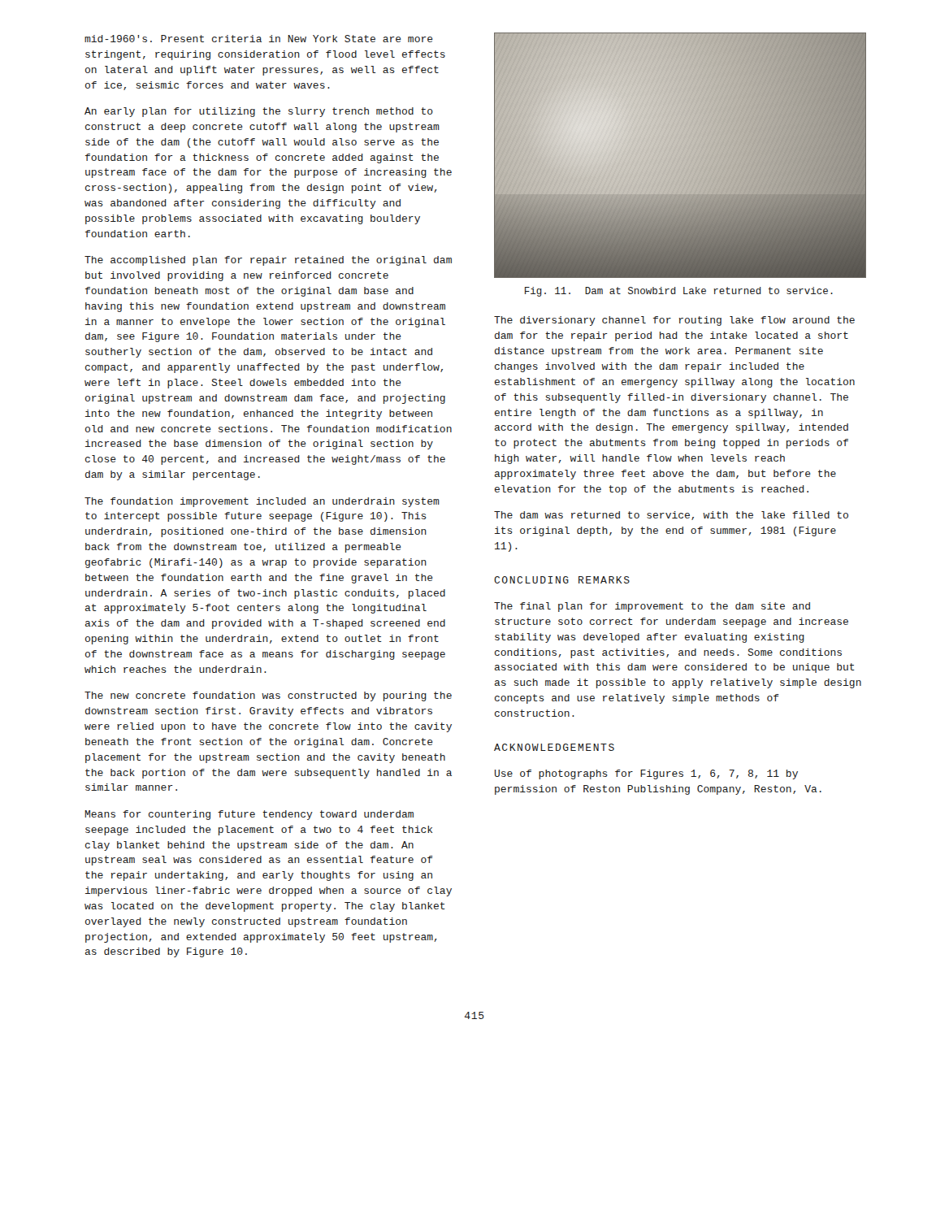mid-1960's. Present criteria in New York State are more stringent, requiring consideration of flood level effects on lateral and uplift water pressures, as well as effect of ice, seismic forces and water waves.
An early plan for utilizing the slurry trench method to construct a deep concrete cutoff wall along the upstream side of the dam (the cutoff wall would also serve as the foundation for a thickness of concrete added against the upstream face of the dam for the purpose of increasing the cross-section), appealing from the design point of view, was abandoned after considering the difficulty and possible problems associated with excavating bouldery foundation earth.
The accomplished plan for repair retained the original dam but involved providing a new reinforced concrete foundation beneath most of the original dam base and having this new foundation extend upstream and downstream in a manner to envelope the lower section of the original dam, see Figure 10. Foundation materials under the southerly section of the dam, observed to be intact and compact, and apparently unaffected by the past underflow, were left in place. Steel dowels embedded into the original upstream and downstream dam face, and projecting into the new foundation, enhanced the integrity between old and new concrete sections. The foundation modification increased the base dimension of the original section by close to 40 percent, and increased the weight/mass of the dam by a similar percentage.
The foundation improvement included an underdrain system to intercept possible future seepage (Figure 10). This underdrain, positioned one-third of the base dimension back from the downstream toe, utilized a permeable geofabric (Mirafi-140) as a wrap to provide separation between the foundation earth and the fine gravel in the underdrain. A series of two-inch plastic conduits, placed at approximately 5-foot centers along the longitudinal axis of the dam and provided with a T-shaped screened end opening within the underdrain, extend to outlet in front of the downstream face as a means for discharging seepage which reaches the underdrain.
The new concrete foundation was constructed by pouring the downstream section first. Gravity effects and vibrators were relied upon to have the concrete flow into the cavity beneath the front section of the original dam. Concrete placement for the upstream section and the cavity beneath the back portion of the dam were subsequently handled in a similar manner.
Means for countering future tendency toward underdam seepage included the placement of a two to 4 feet thick clay blanket behind the upstream side of the dam. An upstream seal was considered as an essential feature of the repair undertaking, and early thoughts for using an impervious liner-fabric were dropped when a source of clay was located on the development property. The clay blanket overlayed the newly constructed upstream foundation projection, and extended approximately 50 feet upstream, as described by Figure 10.
Fig. 11. Dam at Snowbird Lake returned to service.
The diversionary channel for routing lake flow around the dam for the repair period had the intake located a short distance upstream from the work area. Permanent site changes involved with the dam repair included the establishment of an emergency spillway along the location of this subsequently filled-in diversionary channel. The entire length of the dam functions as a spillway, in accord with the design. The emergency spillway, intended to protect the abutments from being topped in periods of high water, will handle flow when levels reach approximately three feet above the dam, but before the elevation for the top of the abutments is reached.
The dam was returned to service, with the lake filled to its original depth, by the end of summer, 1981 (Figure 11).
Concluding Remarks
The final plan for improvement to the dam site and structure soto correct for underdam seepage and increase stability was developed after evaluating existing conditions, past activities, and needs. Some conditions associated with this dam were considered to be unique but as such made it possible to apply relatively simple design concepts and use relatively simple methods of construction.
Acknowledgements
Use of photographs for Figures 1, 6, 7, 8, 11 by permission of Reston Publishing Company, Reston, Va.
415